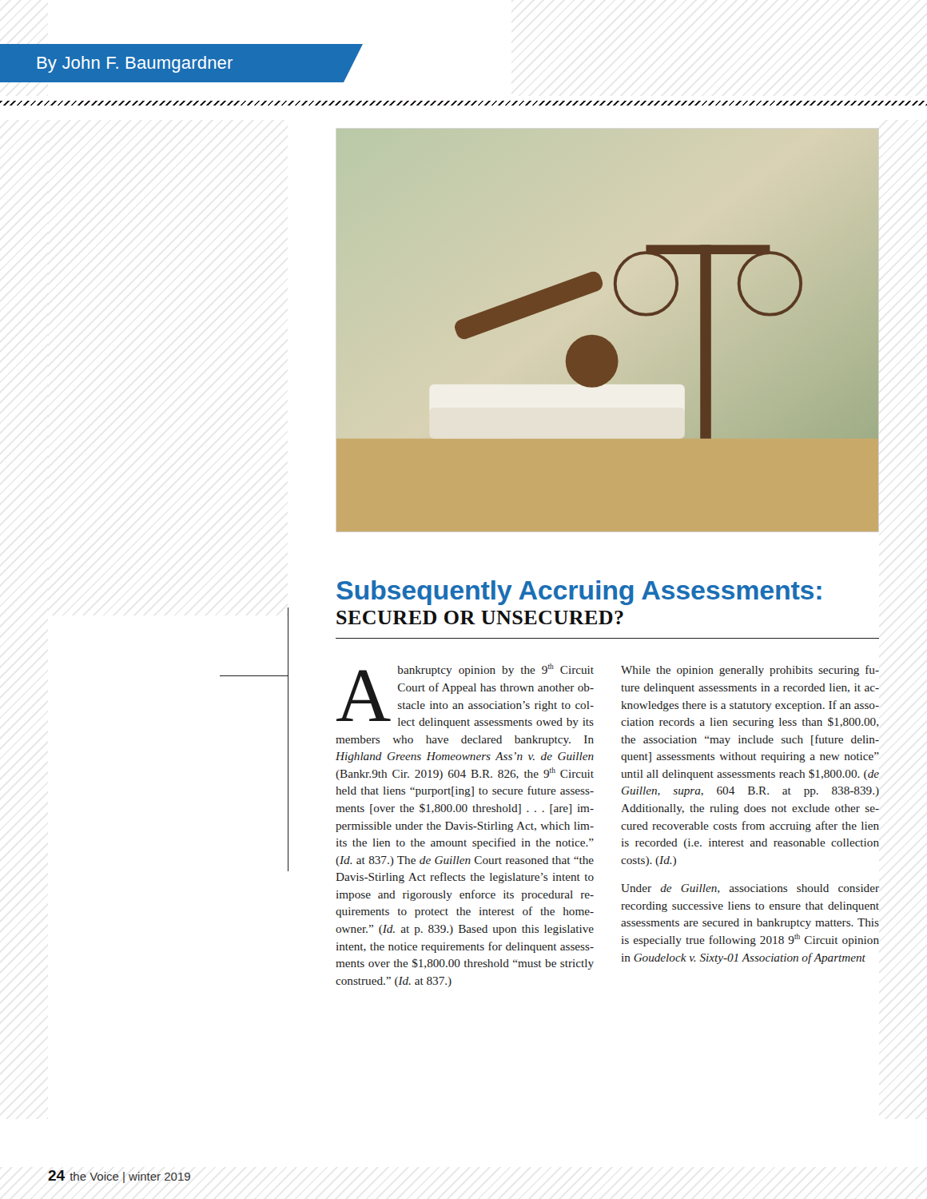By John F. Baumgardner
Subsequently Accruing Assessments:
SECURED OR UNSECURED?
Abankruptcy opinion by the 9th Circuit Court of Appeal has thrown another obstacle into an association’s right to collect delinquent assessments owed by its members who have declared bankruptcy. In Highland Greens Homeowners Ass’n v. de Guillen (Bankr.9th Cir. 2019) 604 B.R. 826, the 9th Circuit held that liens “purport[ing] to secure future assessments [over the $1,800.00 threshold] . . . [are] impermissible under the Davis-Stirling Act, which limits the lien to the amount specified in the notice.” (Id. at 837.) The de Guillen Court reasoned that “the Davis-Stirling Act reflects the legislature’s intent to impose and rigorously enforce its procedural requirements to protect the interest of the homeowner.” (Id. at p. 839.) Based upon this legislative intent, the notice requirements for delinquent assessments over the $1,800.00 threshold “must be strictly construed.” (Id. at 837.)
While the opinion generally prohibits securing future delinquent assessments in a recorded lien, it acknowledges there is a statutory exception. If an association records a lien securing less than $1,800.00, the association “may include such [future delinquent] assessments without requiring a new notice” until all delinquent assessments reach $1,800.00. (de Guillen, supra, 604 B.R. at pp. 838-839.) Additionally, the ruling does not exclude other secured recoverable costs from accruing after the lien is recorded (i.e. interest and reasonable collection costs). (Id.)
Under de Guillen, associations should consider recording successive liens to ensure that delinquent assessments are secured in bankruptcy matters. This is especially true following 2018 9th Circuit opinion in Goudelock v. Sixty-01 Association of Apartment
24the Voice | winter 2019